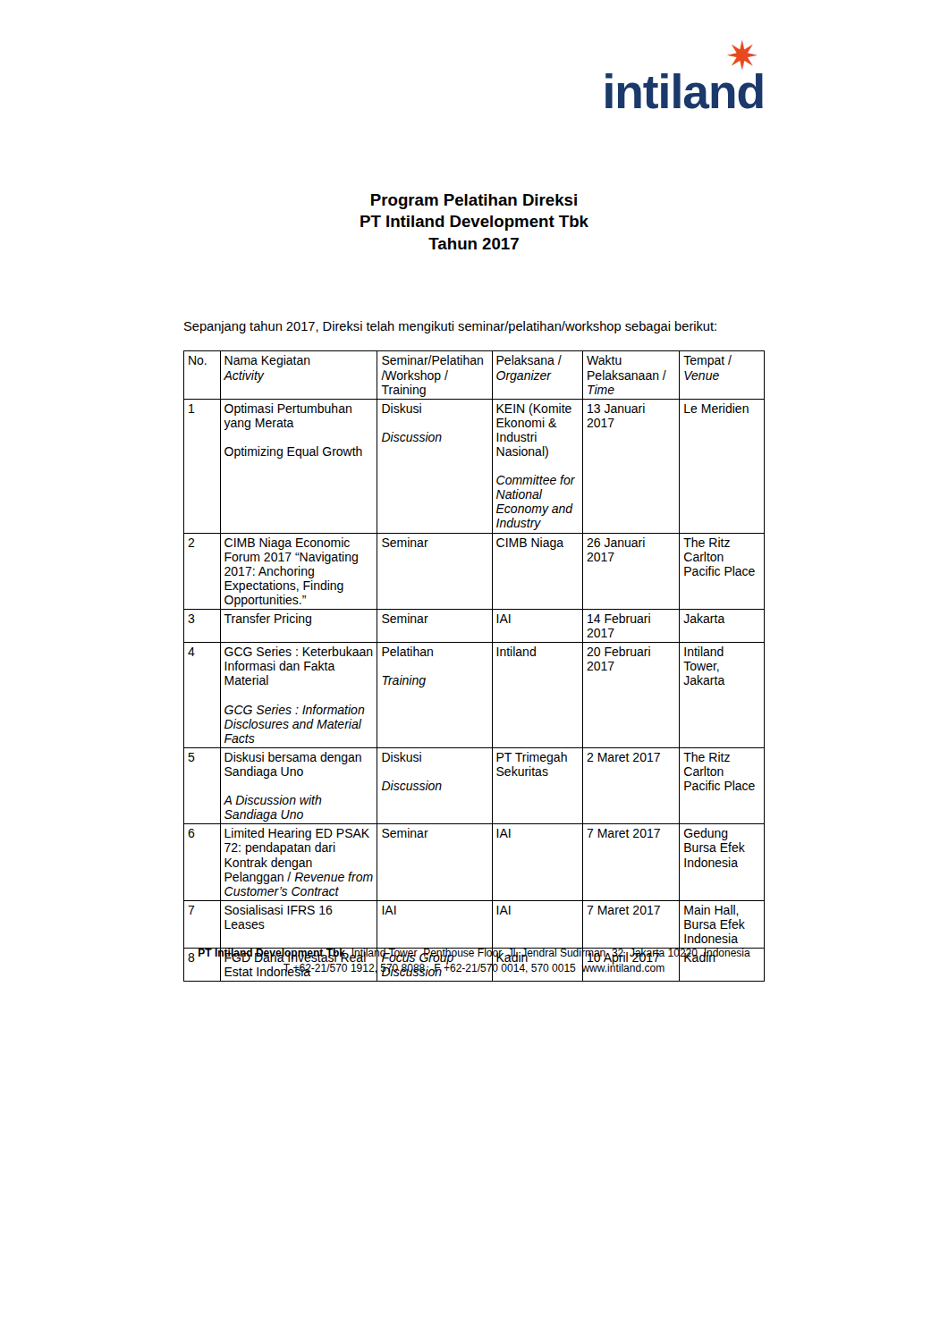✷ intiland
Program Pelatihan Direksi
PT Intiland Development Tbk
Tahun 2017
Sepanjang tahun 2017, Direksi telah mengikuti seminar/pelatihan/workshop sebagai berikut:
| No. | Nama Kegiatan Activity | Seminar/Pelatihan /Workshop / Training | Pelaksana / Organizer | Waktu Pelaksanaan / Time | Tempat / Venue |
| --- | --- | --- | --- | --- | --- |
| 1 | Optimasi Pertumbuhan yang Merata Optimizing Equal Growth | Diskusi Discussion | KEIN (Komite Ekonomi & Industri Nasional) Committee for National Economy and Industry | 13 Januari 2017 | Le Meridien |
| 2 | CIMB Niaga Economic Forum 2017 “Navigating 2017: Anchoring Expectations, Finding Opportunities.” | Seminar | CIMB Niaga | 26 Januari 2017 | The Ritz Carlton Pacific Place |
| 3 | Transfer Pricing | Seminar | IAI | 14 Februari 2017 | Jakarta |
| 4 | GCG Series : Keterbukaan Informasi dan Fakta Material GCG Series : Information Disclosures and Material Facts | Pelatihan Training | Intiland | 20 Februari 2017 | Intiland Tower, Jakarta |
| 5 | Diskusi bersama dengan Sandiaga Uno A Discussion with Sandiaga Uno | Diskusi Discussion | PT Trimegah Sekuritas | 2 Maret 2017 | The Ritz Carlton Pacific Place |
| 6 | Limited Hearing ED PSAK 72: pendapatan dari Kontrak dengan Pelanggan / Revenue from Customer’s Contract | Seminar | IAI | 7 Maret 2017 | Gedung Bursa Efek Indonesia |
| 7 | Sosialisasi IFRS 16 Leases | IAI | IAI | 7 Maret 2017 | Main Hall, Bursa Efek Indonesia |
| 8 | FGD Dana Investasi Real Estat Indonesia | Focus Group Discussion | Kadin | 10 April 2017 | Kadin |
PT Intiland Development Tbk Intiland Tower Penthouse Floor Jl. Jendral Sudirman 32 Jakarta 10220 Indonesia
T +62-21/570 1912, 570 8088 F +62-21/570 0014, 570 0015 www.intiland.com